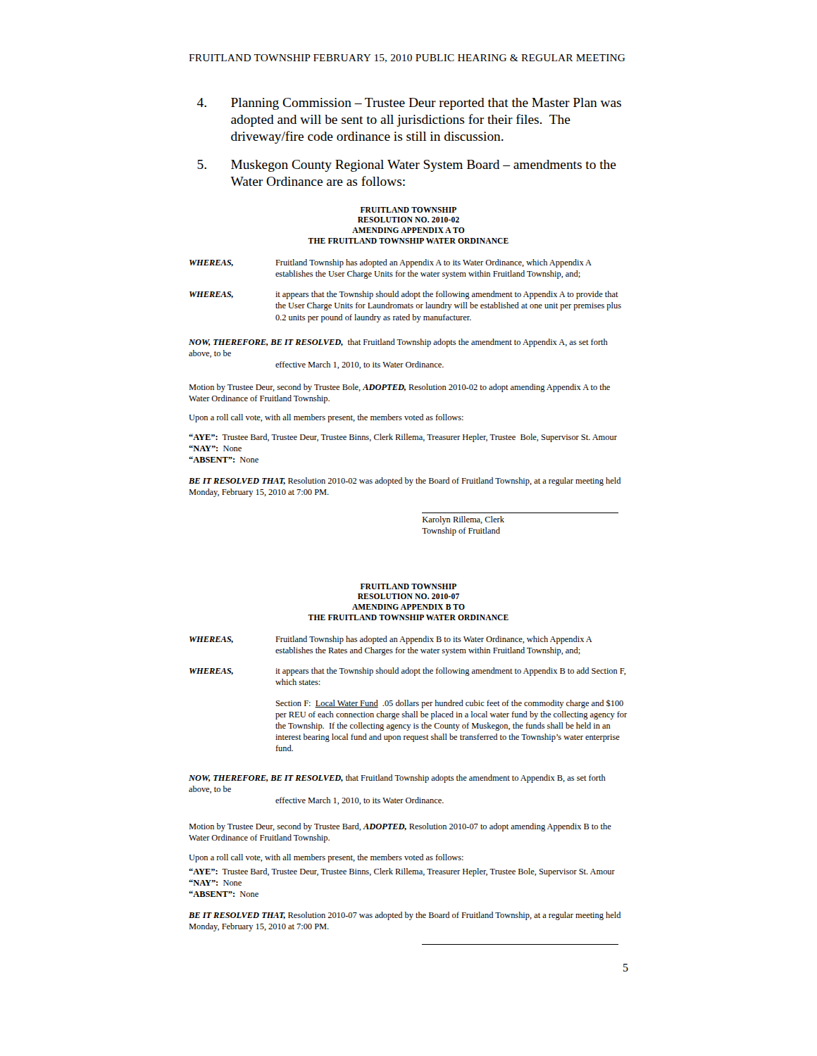FRUITLAND TOWNSHIP FEBRUARY 15, 2010 PUBLIC HEARING & REGULAR MEETING
4.
Planning Commission – Trustee Deur reported that the Master Plan was adopted and will be sent to all jurisdictions for their files. The driveway/fire code ordinance is still in discussion.
5.
Muskegon County Regional Water System Board – amendments to the Water Ordinance are as follows:
FRUITLAND TOWNSHIP
RESOLUTION NO. 2010-02
AMENDING APPENDIX A TO
THE FRUITLAND TOWNSHIP WATER ORDINANCE
WHEREAS,
Fruitland Township has adopted an Appendix A to its Water Ordinance, which Appendix A establishes the User Charge Units for the water system within Fruitland Township, and;
WHEREAS,
it appears that the Township should adopt the following amendment to Appendix A to provide that the User Charge Units for Laundromats or laundry will be established at one unit per premises plus 0.2 units per pound of laundry as rated by manufacturer.
NOW, THEREFORE, BE IT RESOLVED, that Fruitland Township adopts the amendment to Appendix A, as set forth above, to be effective March 1, 2010, to its Water Ordinance.
Motion by Trustee Deur, second by Trustee Bole, ADOPTED, Resolution 2010-02 to adopt amending Appendix A to the Water Ordinance of Fruitland Township.
Upon a roll call vote, with all members present, the members voted as follows:
“AYE”: Trustee Bard, Trustee Deur, Trustee Binns, Clerk Rillema, Treasurer Hepler, Trustee Bole, Supervisor St. Amour
“NAY”: None
“ABSENT”: None
BE IT RESOLVED THAT, Resolution 2010-02 was adopted by the Board of Fruitland Township, at a regular meeting held Monday, February 15, 2010 at 7:00 PM.
Karolyn Rillema, Clerk
Township of Fruitland
FRUITLAND TOWNSHIP
RESOLUTION NO. 2010-07
AMENDING APPENDIX B TO
THE FRUITLAND TOWNSHIP WATER ORDINANCE
WHEREAS,
Fruitland Township has adopted an Appendix B to its Water Ordinance, which Appendix A establishes the Rates and Charges for the water system within Fruitland Township, and;
WHEREAS,
it appears that the Township should adopt the following amendment to Appendix B to add Section F, which states:
Section F: Local Water Fund .05 dollars per hundred cubic feet of the commodity charge and $100 per REU of each connection charge shall be placed in a local water fund by the collecting agency for the Township. If the collecting agency is the County of Muskegon, the funds shall be held in an interest bearing local fund and upon request shall be transferred to the Township’s water enterprise fund.
NOW, THEREFORE, BE IT RESOLVED, that Fruitland Township adopts the amendment to Appendix B, as set forth above, to be effective March 1, 2010, to its Water Ordinance.
Motion by Trustee Deur, second by Trustee Bard, ADOPTED, Resolution 2010-07 to adopt amending Appendix B to the Water Ordinance of Fruitland Township.
Upon a roll call vote, with all members present, the members voted as follows:
“AYE”: Trustee Bard, Trustee Deur, Trustee Binns, Clerk Rillema, Treasurer Hepler, Trustee Bole, Supervisor St. Amour
“NAY”: None
“ABSENT”: None
BE IT RESOLVED THAT, Resolution 2010-07 was adopted by the Board of Fruitland Township, at a regular meeting held Monday, February 15, 2010 at 7:00 PM.
5